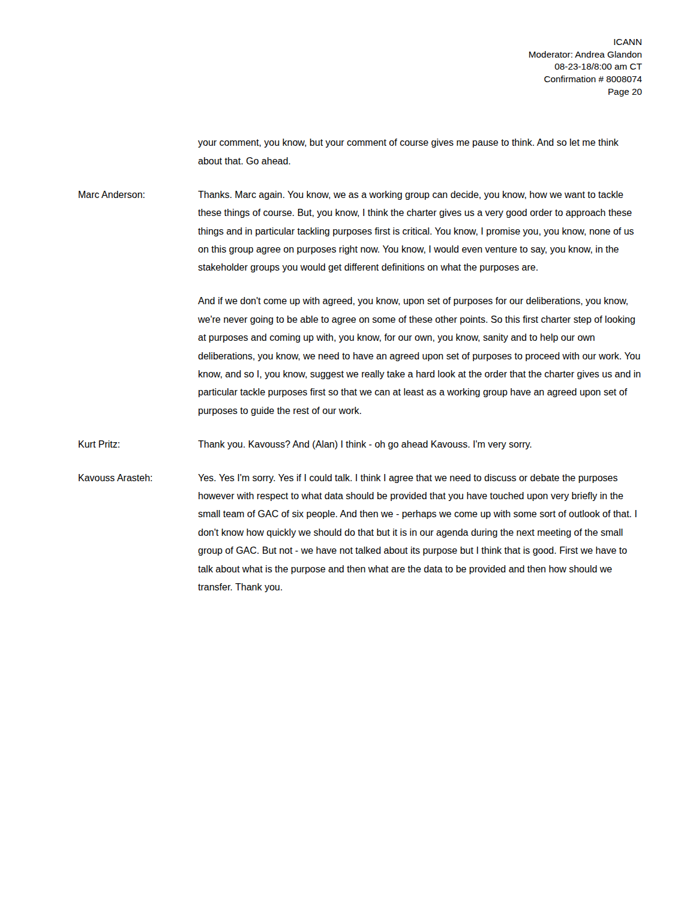ICANN
Moderator: Andrea Glandon
08-23-18/8:00 am CT
Confirmation # 8008074
Page 20
your comment, you know, but your comment of course gives me pause to think. And so let me think about that. Go ahead.
Marc Anderson:
Thanks. Marc again. You know, we as a working group can decide, you know, how we want to tackle these things of course. But, you know, I think the charter gives us a very good order to approach these things and in particular tackling purposes first is critical. You know, I promise you, you know, none of us on this group agree on purposes right now. You know, I would even venture to say, you know, in the stakeholder groups you would get different definitions on what the purposes are.
And if we don't come up with agreed, you know, upon set of purposes for our deliberations, you know, we're never going to be able to agree on some of these other points. So this first charter step of looking at purposes and coming up with, you know, for our own, you know, sanity and to help our own deliberations, you know, we need to have an agreed upon set of purposes to proceed with our work. You know, and so I, you know, suggest we really take a hard look at the order that the charter gives us and in particular tackle purposes first so that we can at least as a working group have an agreed upon set of purposes to guide the rest of our work.
Kurt Pritz:
Thank you. Kavouss? And (Alan) I think - oh go ahead Kavouss. I'm very sorry.
Kavouss Arasteh:
Yes. Yes I'm sorry. Yes if I could talk. I think I agree that we need to discuss or debate the purposes however with respect to what data should be provided that you have touched upon very briefly in the small team of GAC of six people. And then we - perhaps we come up with some sort of outlook of that. I don't know how quickly we should do that but it is in our agenda during the next meeting of the small group of GAC. But not - we have not talked about its purpose but I think that is good. First we have to talk about what is the purpose and then what are the data to be provided and then how should we transfer. Thank you.